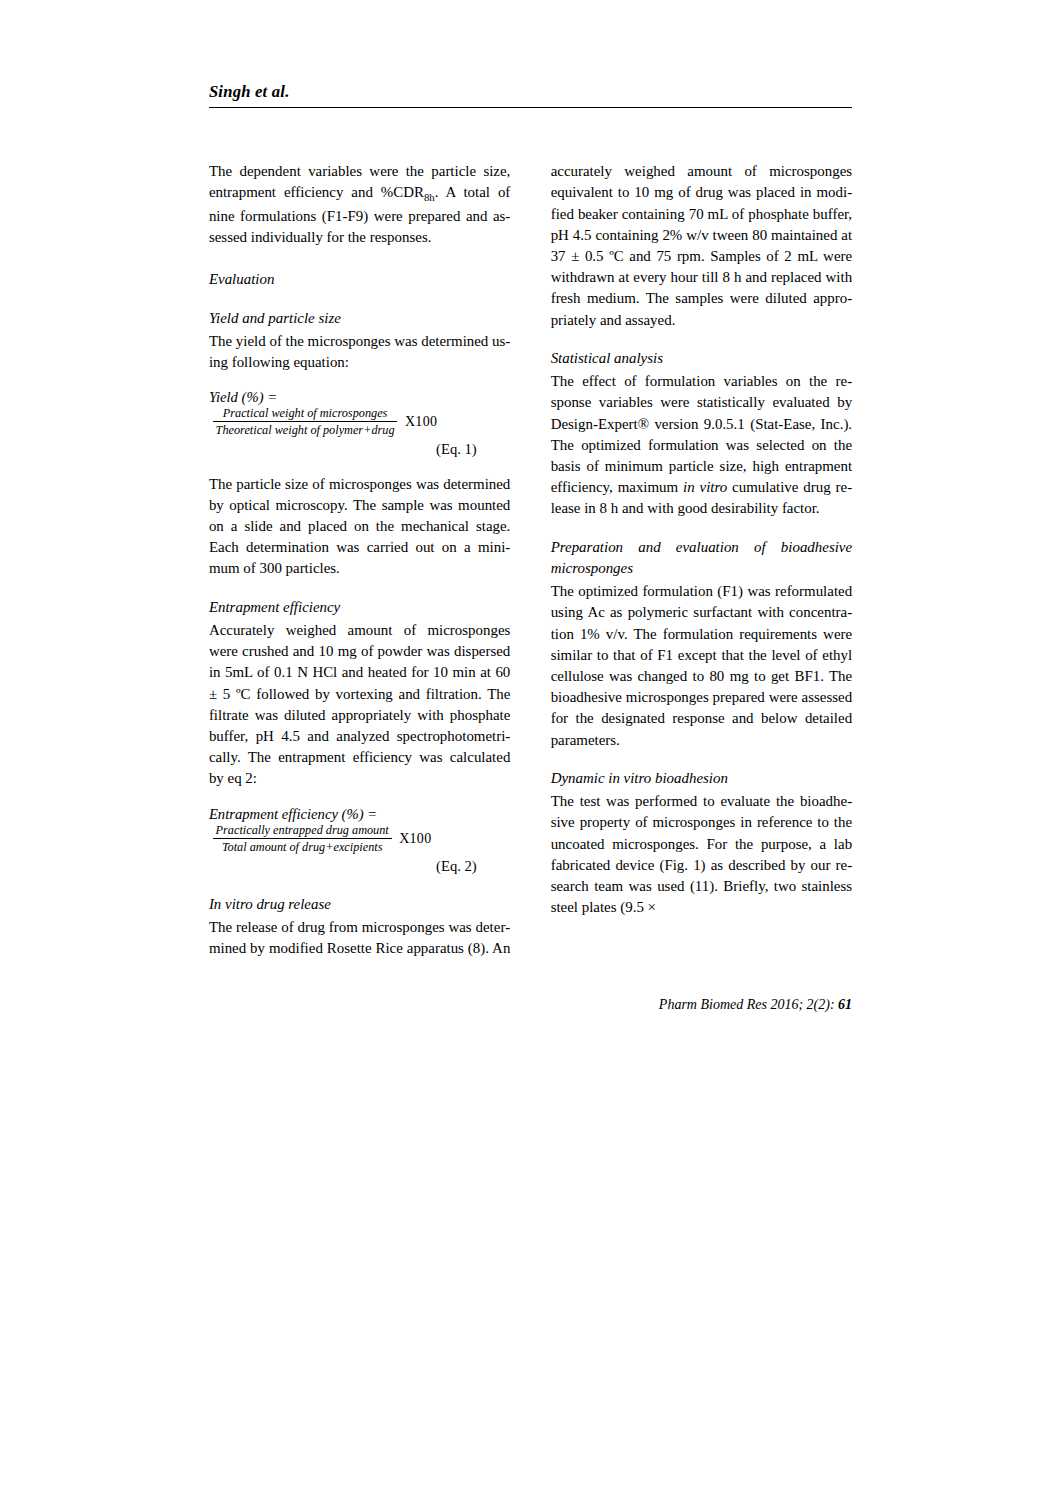Singh et al.
The dependent variables were the particle size, entrapment efficiency and %CDR8h. A total of nine formulations (F1-F9) were prepared and assessed individually for the responses.
Evaluation
Yield and particle size
The yield of the microsponges was determined using following equation:
Yield (%) = Practical weight of microsponges Theoretical weight of polymer+drug X100 (Eq. 1)
The particle size of microsponges was determined by optical microscopy. The sample was mounted on a slide and placed on the mechanical stage. Each determination was carried out on a minimum of 300 particles.
Entrapment efficiency
Accurately weighed amount of microsponges were crushed and 10 mg of powder was dispersed in 5mL of 0.1 N HCl and heated for 10 min at 60 ± 5 ºC followed by vortexing and filtration. The filtrate was diluted appropriately with phosphate buffer, pH 4.5 and analyzed spectrophotometrically. The entrapment efficiency was calculated by eq 2:
Entrapment efficiency (%) = Practically entrapped drug amount Total amount of drug+excipients X100 (Eq. 2)
In vitro drug release
The release of drug from microsponges was determined by modified Rosette Rice apparatus (8). An accurately weighed amount of microsponges equivalent to 10 mg of drug was placed in modified beaker containing 70 mL of phosphate buffer, pH 4.5 containing 2% w/v tween 80 maintained at 37 ± 0.5 ºC and 75 rpm. Samples of 2 mL were withdrawn at every hour till 8 h and replaced with fresh medium. The samples were diluted appropriately and assayed.
Statistical analysis
The effect of formulation variables on the response variables were statistically evaluated by Design-Expert® version 9.0.5.1 (Stat-Ease, Inc.). The optimized formulation was selected on the basis of minimum particle size, high entrapment efficiency, maximum in vitro cumulative drug release in 8 h and with good desirability factor.
Preparation and evaluation of bioadhesive microsponges
The optimized formulation (F1) was reformulated using Ac as polymeric surfactant with concentration 1% v/v. The formulation requirements were similar to that of F1 except that the level of ethyl cellulose was changed to 80 mg to get BF1. The bioadhesive microsponges prepared were assessed for the designated response and below detailed parameters.
Dynamic in vitro bioadhesion
The test was performed to evaluate the bioadhesive property of microsponges in reference to the uncoated microsponges. For the purpose, a lab fabricated device (Fig. 1) as described by our research team was used (11). Briefly, two stainless steel plates (9.5 ×
Pharm Biomed Res 2016; 2(2): 61